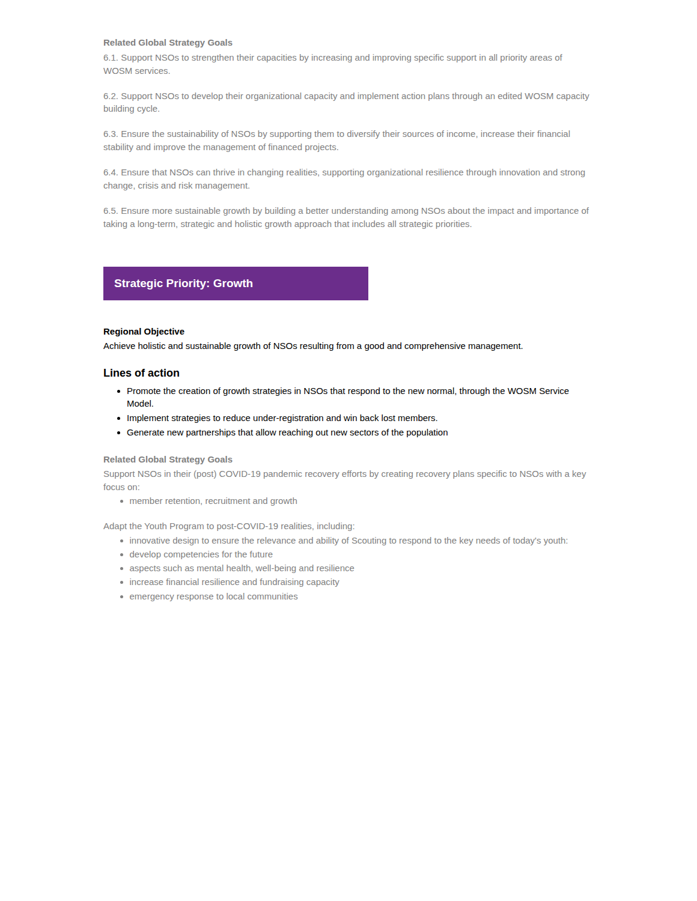Related Global Strategy Goals
6.1. Support NSOs to strengthen their capacities by increasing and improving specific support in all priority areas of WOSM services.
6.2. Support NSOs to develop their organizational capacity and implement action plans through an edited WOSM capacity building cycle.
6.3. Ensure the sustainability of NSOs by supporting them to diversify their sources of income, increase their financial stability and improve the management of financed projects.
6.4. Ensure that NSOs can thrive in changing realities, supporting organizational resilience through innovation and strong change, crisis and risk management.
6.5. Ensure more sustainable growth by building a better understanding among NSOs about the impact and importance of taking a long-term, strategic and holistic growth approach that includes all strategic priorities.
Strategic Priority: Growth
Regional Objective
Achieve holistic and sustainable growth of NSOs resulting from a good and comprehensive management.
Lines of action
Promote the creation of growth strategies in NSOs that respond to the new normal, through the WOSM Service Model.
Implement strategies to reduce under-registration and win back lost members.
Generate new partnerships that allow reaching out new sectors of the population
Related Global Strategy Goals
Support NSOs in their (post) COVID-19 pandemic recovery efforts by creating recovery plans specific to NSOs with a key focus on:
member retention, recruitment and growth
Adapt the Youth Program to post-COVID-19 realities, including:
innovative design to ensure the relevance and ability of Scouting to respond to the key needs of today's youth:
develop competencies for the future
aspects such as mental health, well-being and resilience
increase financial resilience and fundraising capacity
emergency response to local communities